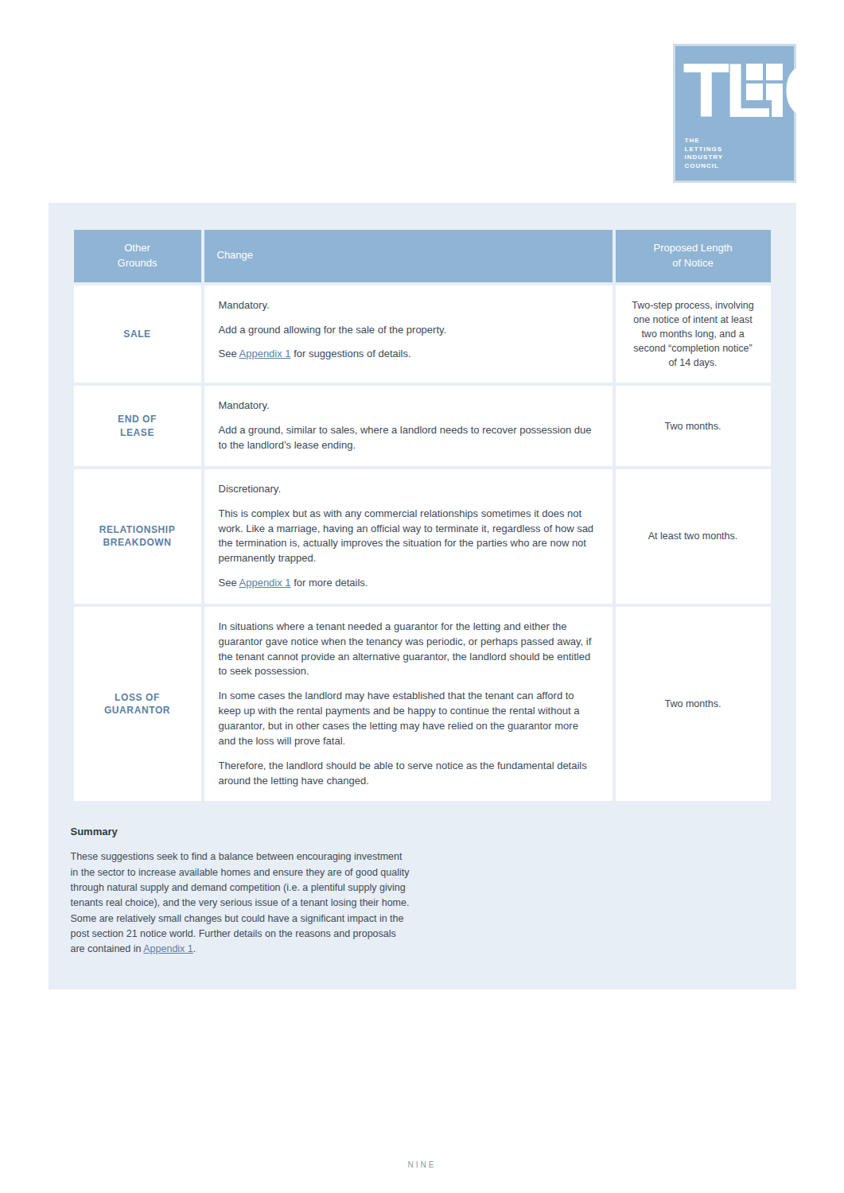TLIC
The
Lettings
Industry
Council
| Other Grounds | Change | Proposed Length of Notice |
| --- | --- | --- |
| Sale | Mandatory. Add a ground allowing for the sale of the property. See Appendix 1 for suggestions of details. | Two-step process, involving one notice of intent at least two months long, and a second “completion notice” of 14 days. |
| End of Lease | Mandatory. Add a ground, similar to sales, where a landlord needs to recover possession due to the landlord’s lease ending. | Two months. |
| Relationship Breakdown | Discretionary. This is complex but as with any commercial relationships sometimes it does not work. Like a marriage, having an official way to terminate it, regardless of how sad the termination is, actually improves the situation for the parties who are now not permanently trapped. See Appendix 1 for more details. | At least two months. |
| Loss of Guarantor | In situations where a tenant needed a guarantor for the letting and either the guarantor gave notice when the tenancy was periodic, or perhaps passed away, if the tenant cannot provide an alternative guarantor, the landlord should be entitled to seek possession. In some cases the landlord may have established that the tenant can afford to keep up with the rental payments and be happy to continue the rental without a guarantor, but in other cases the letting may have relied on the guarantor more and the loss will prove fatal. Therefore, the landlord should be able to serve notice as the fundamental details around the letting have changed. | Two months. |
Summary
These suggestions seek to find a balance between encouraging investment in the sector to increase available homes and ensure they are of good quality through natural supply and demand competition (i.e. a plentiful supply giving tenants real choice), and the very serious issue of a tenant losing their home. Some are relatively small changes but could have a significant impact in the post section 21 notice world. Further details on the reasons and proposals are contained in Appendix 1.
NINE